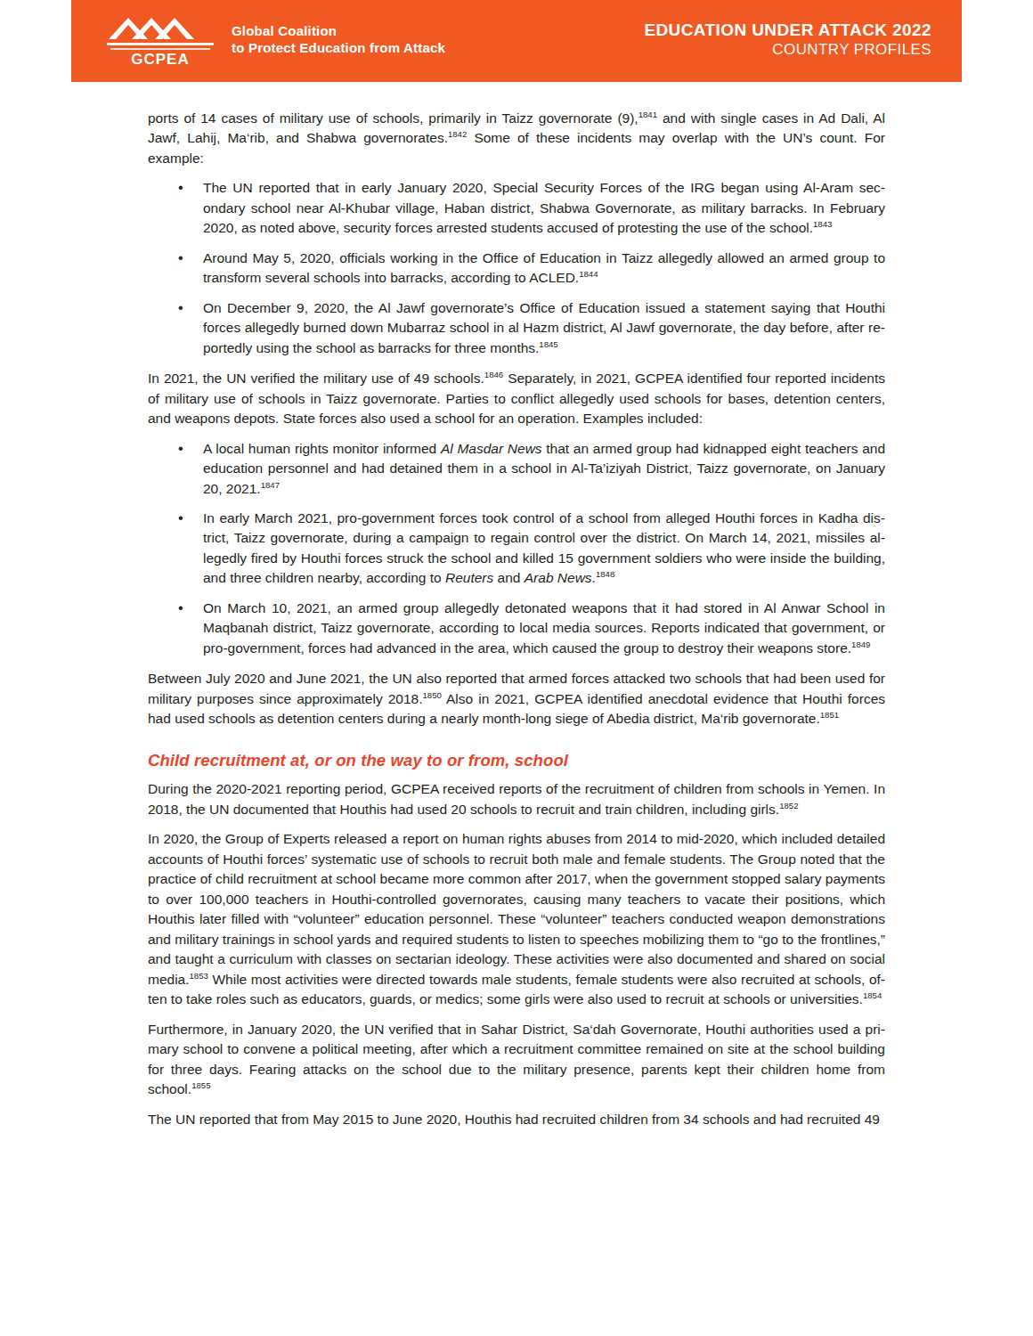GCPEA
Global Coalition to Protect Education from Attack
EDUCATION UNDER ATTACK 2022
COUNTRY PROFILES
ports of 14 cases of military use of schools, primarily in Taizz governorate (9),1841 and with single cases in Ad Dali, Al Jawf, Lahij, Ma‘rib, and Shabwa governorates.1842 Some of these incidents may overlap with the UN’s count. For example:
The UN reported that in early January 2020, Special Security Forces of the IRG began using Al-Aram secondary school near Al-Khubar village, Haban district, Shabwa Governorate, as military barracks. In February 2020, as noted above, security forces arrested students accused of protesting the use of the school.1843
Around May 5, 2020, officials working in the Office of Education in Taizz allegedly allowed an armed group to transform several schools into barracks, according to ACLED.1844
On December 9, 2020, the Al Jawf governorate’s Office of Education issued a statement saying that Houthi forces allegedly burned down Mubarraz school in al Hazm district, Al Jawf governorate, the day before, after reportedly using the school as barracks for three months.1845
In 2021, the UN verified the military use of 49 schools.1846 Separately, in 2021, GCPEA identified four reported incidents of military use of schools in Taizz governorate. Parties to conflict allegedly used schools for bases, detention centers, and weapons depots. State forces also used a school for an operation. Examples included:
A local human rights monitor informed Al Masdar News that an armed group had kidnapped eight teachers and education personnel and had detained them in a school in Al-Ta’iziyah District, Taizz governorate, on January 20, 2021.1847
In early March 2021, pro-government forces took control of a school from alleged Houthi forces in Kadha district, Taizz governorate, during a campaign to regain control over the district. On March 14, 2021, missiles allegedly fired by Houthi forces struck the school and killed 15 government soldiers who were inside the building, and three children nearby, according to Reuters and Arab News.1848
On March 10, 2021, an armed group allegedly detonated weapons that it had stored in Al Anwar School in Maqbanah district, Taizz governorate, according to local media sources. Reports indicated that government, or pro-government, forces had advanced in the area, which caused the group to destroy their weapons store.1849
Between July 2020 and June 2021, the UN also reported that armed forces attacked two schools that had been used for military purposes since approximately 2018.1850 Also in 2021, GCPEA identified anecdotal evidence that Houthi forces had used schools as detention centers during a nearly month-long siege of Abedia district, Ma‘rib governorate.1851
Child recruitment at, or on the way to or from, school
During the 2020-2021 reporting period, GCPEA received reports of the recruitment of children from schools in Yemen. In 2018, the UN documented that Houthis had used 20 schools to recruit and train children, including girls.1852
In 2020, the Group of Experts released a report on human rights abuses from 2014 to mid-2020, which included detailed accounts of Houthi forces’ systematic use of schools to recruit both male and female students. The Group noted that the practice of child recruitment at school became more common after 2017, when the government stopped salary payments to over 100,000 teachers in Houthi-controlled governorates, causing many teachers to vacate their positions, which Houthis later filled with “volunteer” education personnel. These “volunteer” teachers conducted weapon demonstrations and military trainings in school yards and required students to listen to speeches mobilizing them to “go to the frontlines,” and taught a curriculum with classes on sectarian ideology. These activities were also documented and shared on social media.1853 While most activities were directed towards male students, female students were also recruited at schools, often to take roles such as educators, guards, or medics; some girls were also used to recruit at schools or universities.1854
Furthermore, in January 2020, the UN verified that in Sahar District, Sa‘dah Governorate, Houthi authorities used a primary school to convene a political meeting, after which a recruitment committee remained on site at the school building for three days. Fearing attacks on the school due to the military presence, parents kept their children home from school.1855
The UN reported that from May 2015 to June 2020, Houthis had recruited children from 34 schools and had recruited 49